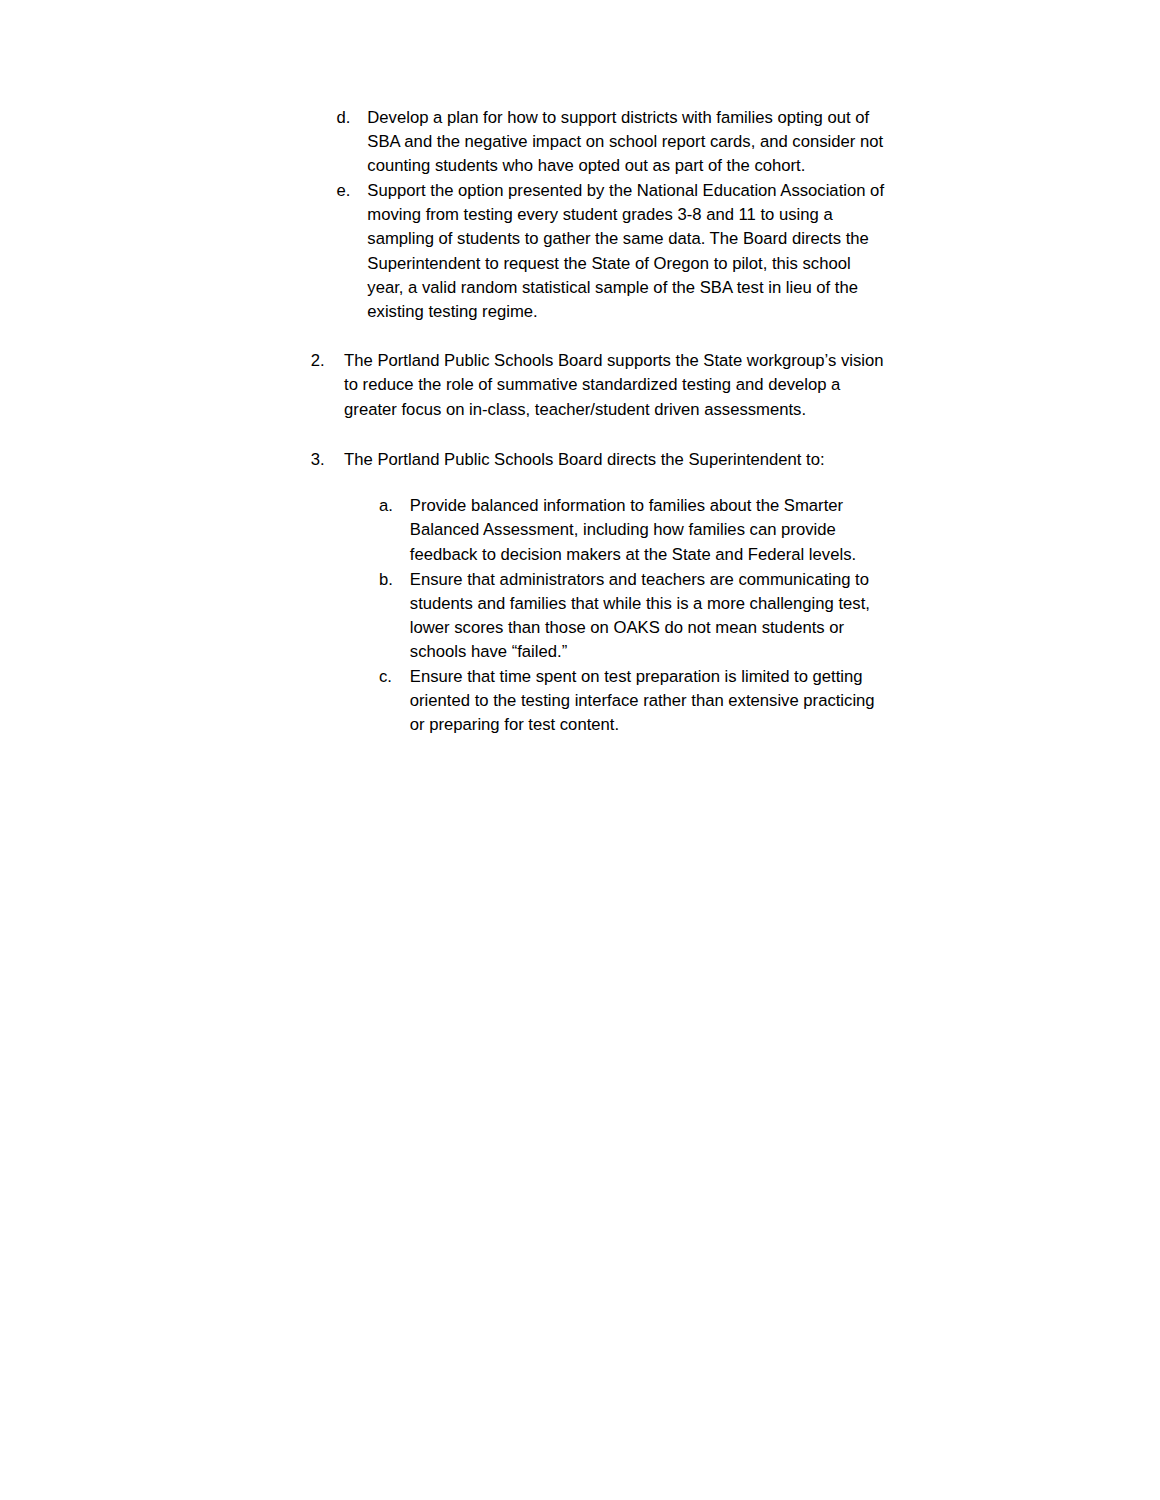d. Develop a plan for how to support districts with families opting out of SBA and the negative impact on school report cards, and consider not counting students who have opted out as part of the cohort.
e. Support the option presented by the National Education Association of moving from testing every student grades 3-8 and 11 to using a sampling of students to gather the same data. The Board directs the Superintendent to request the State of Oregon to pilot, this school year, a valid random statistical sample of the SBA test in lieu of the existing testing regime.
2.
The Portland Public Schools Board supports the State workgroup’s vision to reduce the role of summative standardized testing and develop a greater focus on in-class, teacher/student driven assessments.
3.
The Portland Public Schools Board directs the Superintendent to:
a. Provide balanced information to families about the Smarter Balanced Assessment, including how families can provide feedback to decision makers at the State and Federal levels.
b. Ensure that administrators and teachers are communicating to students and families that while this is a more challenging test, lower scores than those on OAKS do not mean students or schools have “failed.”
c. Ensure that time spent on test preparation is limited to getting oriented to the testing interface rather than extensive practicing or preparing for test content.